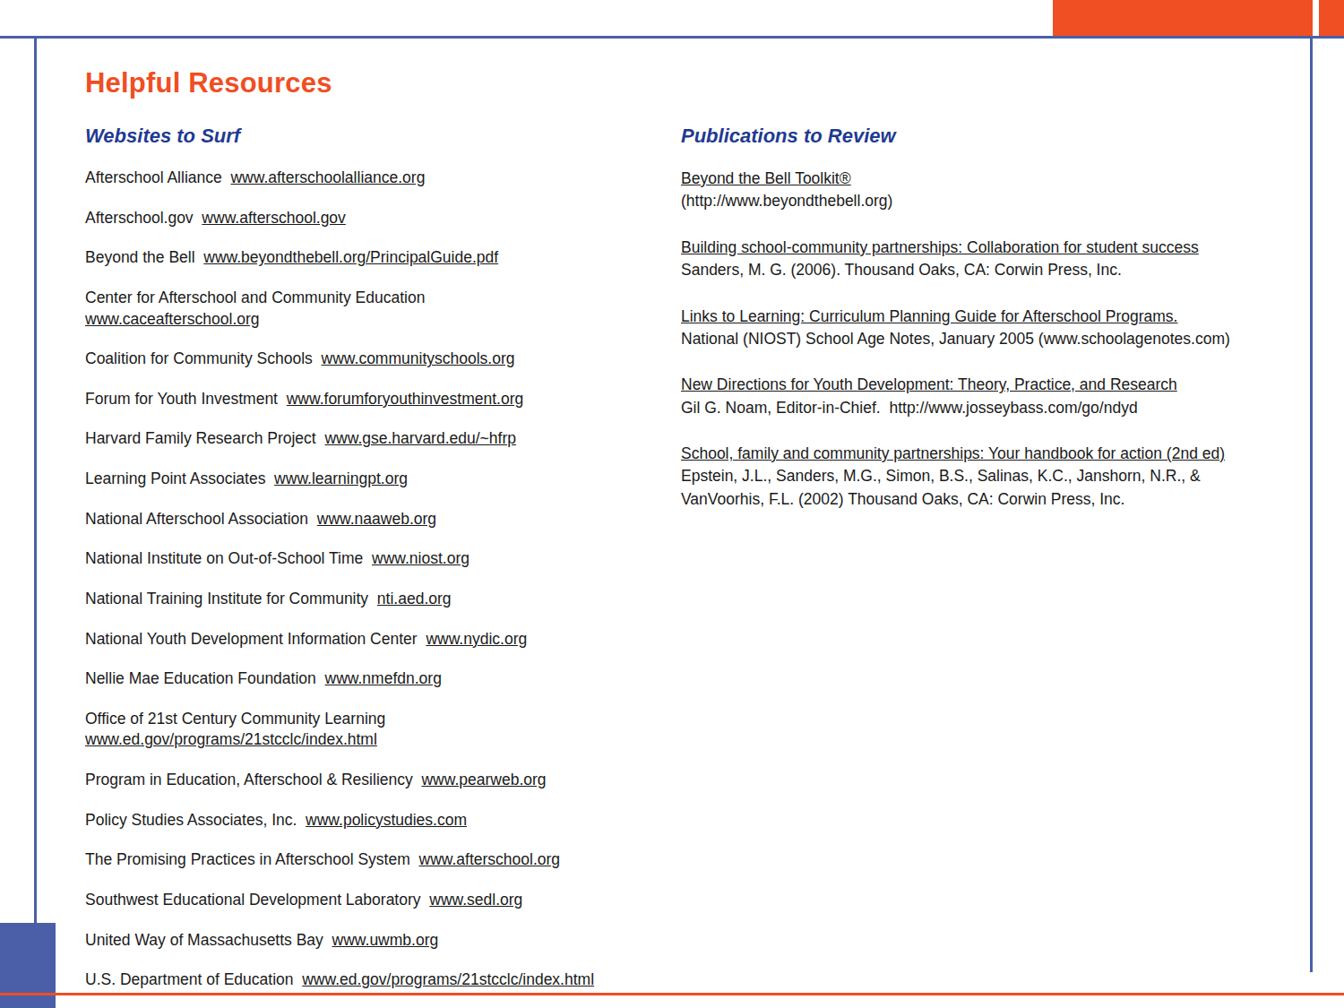Helpful Resources
Websites to Surf
Afterschool Alliance www.afterschoolalliance.org
Afterschool.gov www.afterschool.gov
Beyond the Bell www.beyondthebell.org/PrincipalGuide.pdf
Center for Afterschool and Community Education
www.caceafterschool.org
Coalition for Community Schools www.communityschools.org
Forum for Youth Investment www.forumforyouthinvestment.org
Harvard Family Research Project www.gse.harvard.edu/~hfrp
Learning Point Associates www.learningpt.org
National Afterschool Association www.naaweb.org
National Institute on Out-of-School Time www.niost.org
National Training Institute for Community nti.aed.org
National Youth Development Information Center www.nydic.org
Nellie Mae Education Foundation www.nmefdn.org
Office of 21st Century Community Learning
www.ed.gov/programs/21stcclc/index.html
Program in Education, Afterschool & Resiliency www.pearweb.org
Policy Studies Associates, Inc. www.policystudies.com
The Promising Practices in Afterschool System www.afterschool.org
Southwest Educational Development Laboratory www.sedl.org
United Way of Massachusetts Bay www.uwmb.org
U.S. Department of Education www.ed.gov/programs/21stcclc/index.html
Publications to Review
Beyond the Bell Toolkit®
(http://www.beyondthebell.org)
Building school-community partnerships: Collaboration for student success
Sanders, M. G. (2006). Thousand Oaks, CA: Corwin Press, Inc.
Links to Learning: Curriculum Planning Guide for Afterschool Programs.
National (NIOST) School Age Notes, January 2005 (www.schoolagenotes.com)
New Directions for Youth Development: Theory, Practice, and Research
Gil G. Noam, Editor-in-Chief. http://www.josseybass.com/go/ndyd
School, family and community partnerships: Your handbook for action (2nd ed)
Epstein, J.L., Sanders, M.G., Simon, B.S., Salinas, K.C., Janshorn, N.R., &
VanVoorhis, F.L. (2002) Thousand Oaks, CA: Corwin Press, Inc.